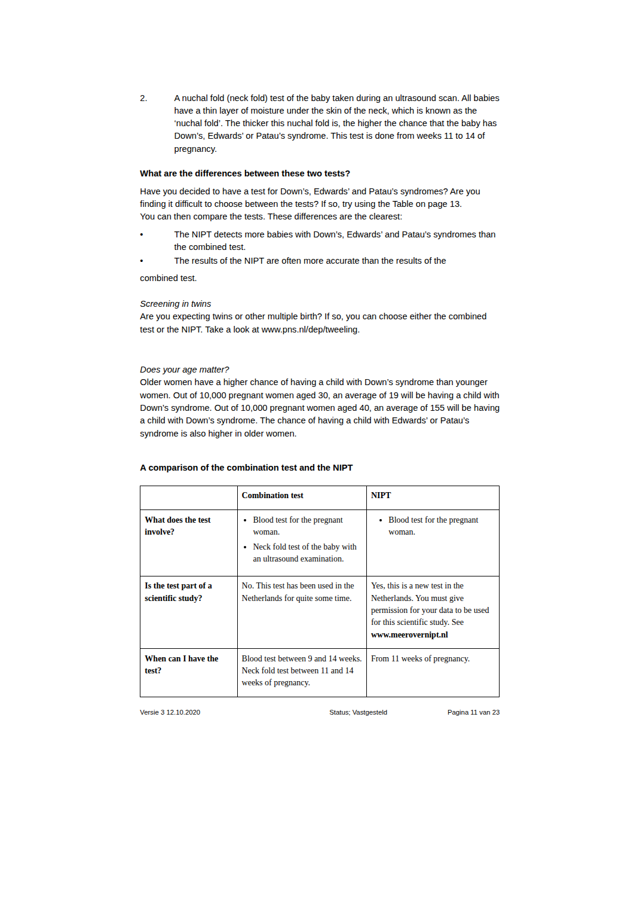2.
A nuchal fold (neck fold) test of the baby taken during an ultrasound scan. All babies have a thin layer of moisture under the skin of the neck, which is known as the ‘nuchal fold’. The thicker this nuchal fold is, the higher the chance that the baby has Down’s, Edwards’ or Patau’s syndrome. This test is done from weeks 11 to 14 of pregnancy.
What are the differences between these two tests?
Have you decided to have a test for Down’s, Edwards’ and Patau’s syndromes? Are you finding it difficult to choose between the tests? If so, try using the Table on page 13.
You can then compare the tests. These differences are the clearest:
•The NIPT detects more babies with Down’s, Edwards’ and Patau’s syndromes than the combined test.
•The results of the NIPT are often more accurate than the results of the
combined test.
Screening in twins
Are you expecting twins or other multiple birth? If so, you can choose either the combined test or the NIPT. Take a look at www.pns.nl/dep/tweeling.
Does your age matter?
Older women have a higher chance of having a child with Down’s syndrome than younger women. Out of 10,000 pregnant women aged 30, an average of 19 will be having a child with Down’s syndrome. Out of 10,000 pregnant women aged 40, an average of 155 will be having a child with Down’s syndrome. The chance of having a child with Edwards’ or Patau’s syndrome is also higher in older women.
A comparison of the combination test and the NIPT
| | Combination test | NIPT |
| What does the test involve? | Blood test for the pregnant woman. Neck fold test of the baby with an ultrasound examination. | Blood test for the pregnant woman. |
| Is the test part of a scientific study? | No. This test has been used in the Netherlands for quite some time. | Yes, this is a new test in the Netherlands. You must give permission for your data to be used for this scientific study. See www.meerovernipt.nl |
| When can I have the test? | Blood test between 9 and 14 weeks. Neck fold test between 11 and 14 weeks of pregnancy. | From 11 weeks of pregnancy. |
Versie 3 12.10.2020
Status; Vastgesteld
Pagina 11 van 23